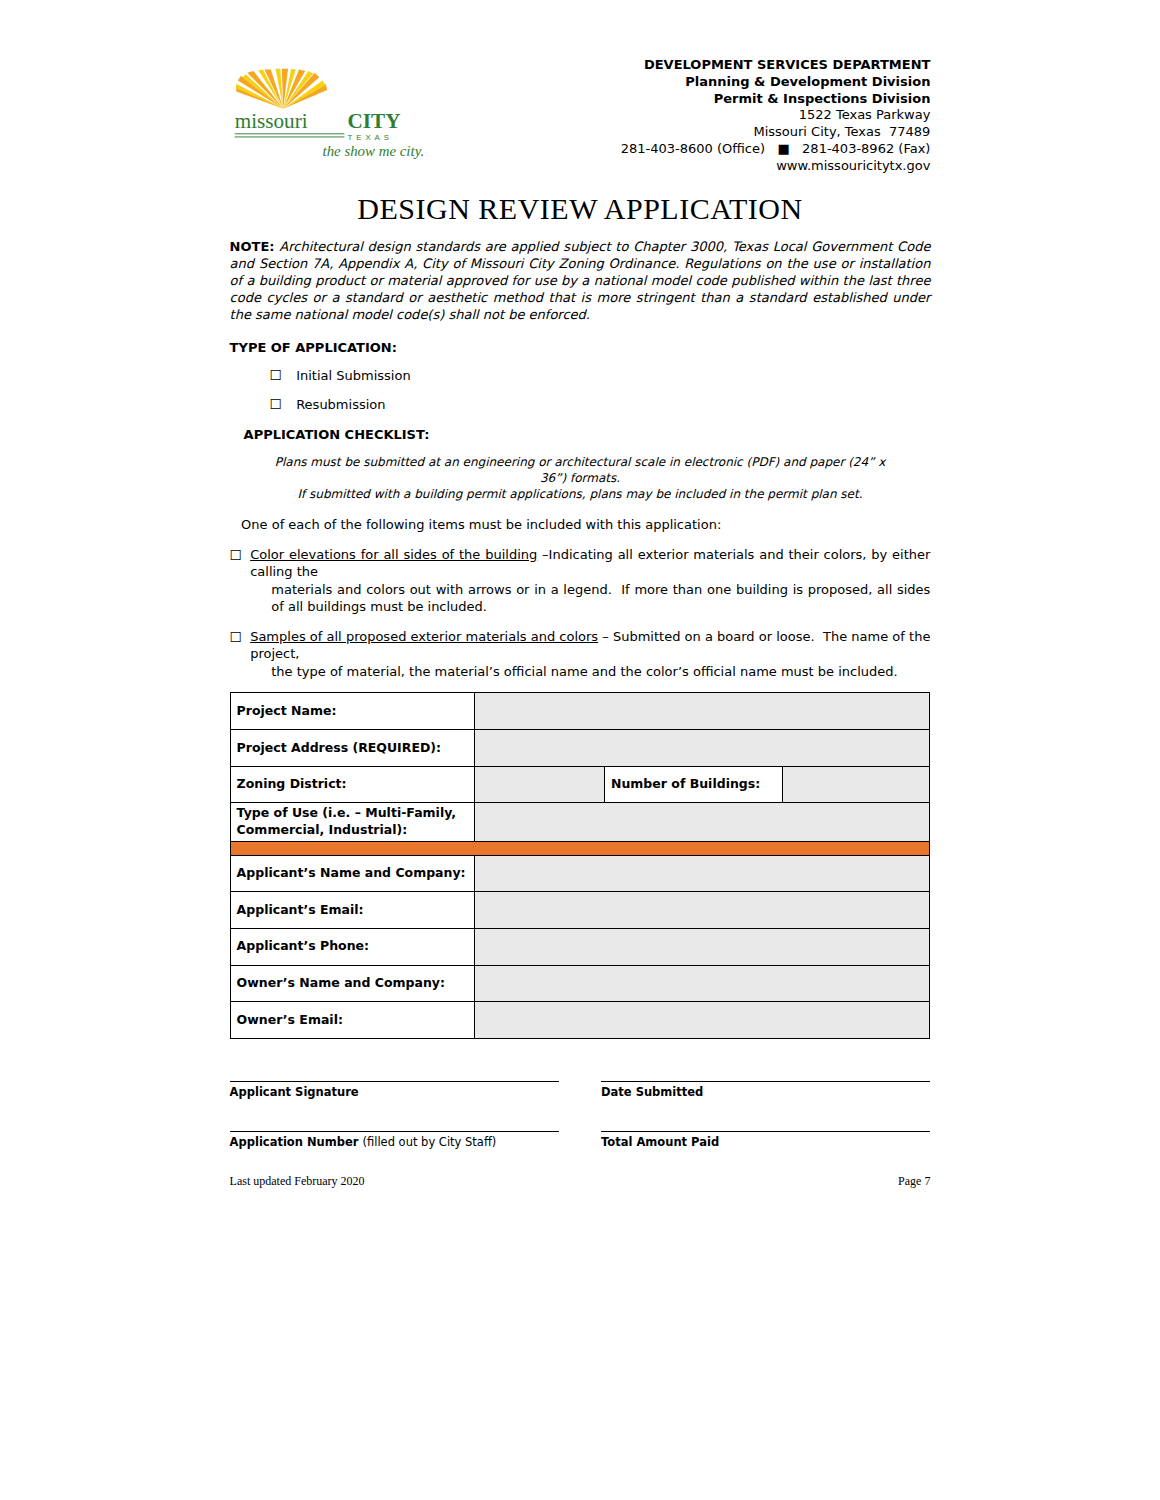missouri CITY TEXAS the show me city.
DEVELOPMENT SERVICES DEPARTMENT
Planning & Development Division
Permit & Inspections Division
1522 Texas Parkway
Missouri City, Texas 77489
281-403-8600 (Office) ■ 281-403-8962 (Fax)
www.missouricitytx.gov
DESIGN REVIEW APPLICATION
NOTE: Architectural design standards are applied subject to Chapter 3000, Texas Local Government Code and Section 7A, Appendix A, City of Missouri City Zoning Ordinance. Regulations on the use or installation of a building product or material approved for use by a national model code published within the last three code cycles or a standard or aesthetic method that is more stringent than a standard established under the same national model code(s) shall not be enforced.
TYPE OF APPLICATION:
☐Initial Submission
☐Resubmission
APPLICATION CHECKLIST:
Plans must be submitted at an engineering or architectural scale in electronic (PDF) and paper (24” x 36”) formats.
If submitted with a building permit applications, plans may be included in the permit plan set.
One of each of the following items must be included with this application:
☐ Color elevations for all sides of the building –Indicating all exterior materials and their colors, by either calling the materials and colors out with arrows or in a legend. If more than one building is proposed, all sides of all buildings must be included.
☐ Samples of all proposed exterior materials and colors – Submitted on a board or loose. The name of the project, the type of material, the material’s official name and the color’s official name must be included.
| Project Name: | |
| Project Address (REQUIRED): | |
| Zoning District: | | Number of Buildings: | |
| Type of Use (i.e. – Multi-Family, Commercial, Industrial): | |
| Applicant’s Name and Company: | |
| Applicant’s Email: | |
| Applicant’s Phone: | |
| Owner’s Name and Company: | |
| Owner’s Email: | |
Applicant Signature
Date Submitted
Application Number (filled out by City Staff)
Total Amount Paid
Last updated February 2020
Page 7